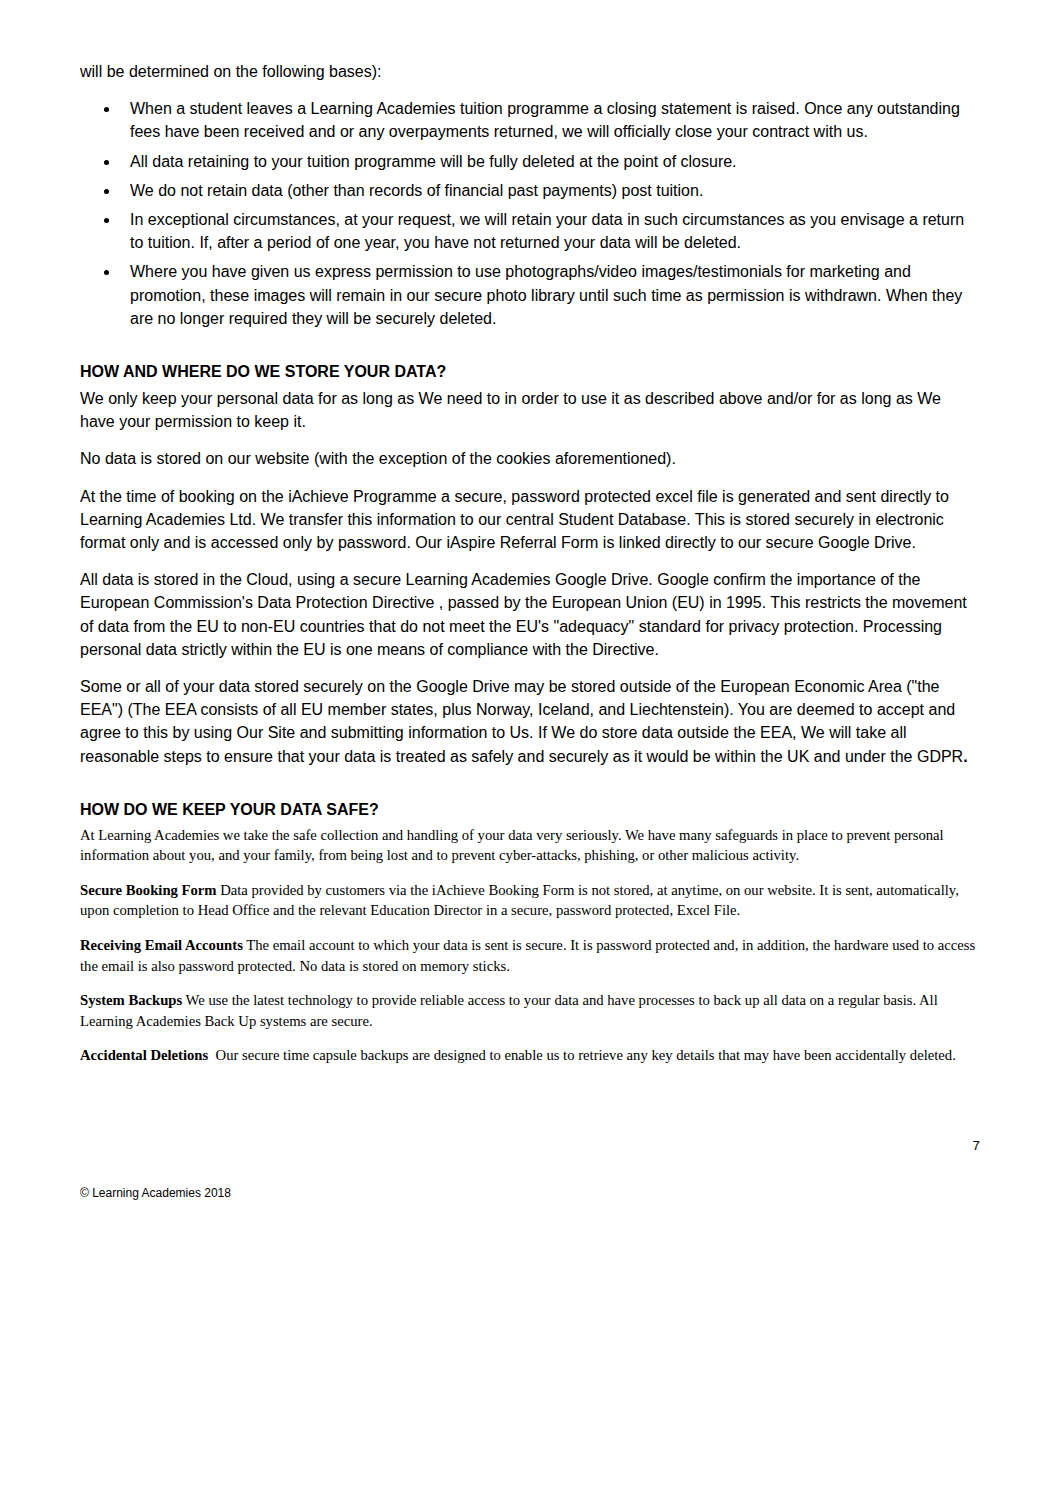will be determined on the following bases):
When a student leaves a Learning Academies tuition programme a closing statement is raised. Once any outstanding fees have been received and or any overpayments returned, we will officially close your contract with us.
All data retaining to your tuition programme will be fully deleted at the point of closure.
We do not retain data (other than records of financial past payments) post tuition.
In exceptional circumstances, at your request, we will retain your data in such circumstances as you envisage a return to tuition. If, after a period of one year, you have not returned your data will be deleted.
Where you have given us express permission to use photographs/video images/testimonials for marketing and promotion, these images will remain in our secure photo library until such time as permission is withdrawn. When they are no longer required they will be securely deleted.
HOW AND WHERE DO WE STORE YOUR DATA?
We only keep your personal data for as long as We need to in order to use it as described above and/or for as long as We have your permission to keep it.
No data is stored on our website (with the exception of the cookies aforementioned).
At the time of booking on the iAchieve Programme a secure, password protected excel file is generated and sent directly to Learning Academies Ltd. We transfer this information to our central Student Database. This is stored securely in electronic format only and is accessed only by password. Our iAspire Referral Form is linked directly to our secure Google Drive.
All data is stored in the Cloud, using a secure Learning Academies Google Drive. Google confirm the importance of the European Commission's Data Protection Directive , passed by the European Union (EU) in 1995. This restricts the movement of data from the EU to non-EU countries that do not meet the EU's "adequacy" standard for privacy protection. Processing personal data strictly within the EU is one means of compliance with the Directive.
Some or all of your data stored securely on the Google Drive may be stored outside of the European Economic Area ("the EEA") (The EEA consists of all EU member states, plus Norway, Iceland, and Liechtenstein). You are deemed to accept and agree to this by using Our Site and submitting information to Us. If We do store data outside the EEA, We will take all reasonable steps to ensure that your data is treated as safely and securely as it would be within the UK and under the GDPR.
HOW DO WE KEEP YOUR DATA SAFE?
At Learning Academies we take the safe collection and handling of your data very seriously. We have many safeguards in place to prevent personal information about you, and your family, from being lost and to prevent cyber-attacks, phishing, or other malicious activity.
Secure Booking Form Data provided by customers via the iAchieve Booking Form is not stored, at anytime, on our website. It is sent, automatically, upon completion to Head Office and the relevant Education Director in a secure, password protected, Excel File.
Receiving Email Accounts The email account to which your data is sent is secure. It is password protected and, in addition, the hardware used to access the email is also password protected. No data is stored on memory sticks.
System Backups We use the latest technology to provide reliable access to your data and have processes to back up all data on a regular basis. All Learning Academies Back Up systems are secure.
Accidental Deletions Our secure time capsule backups are designed to enable us to retrieve any key details that may have been accidentally deleted.
7
© Learning Academies 2018